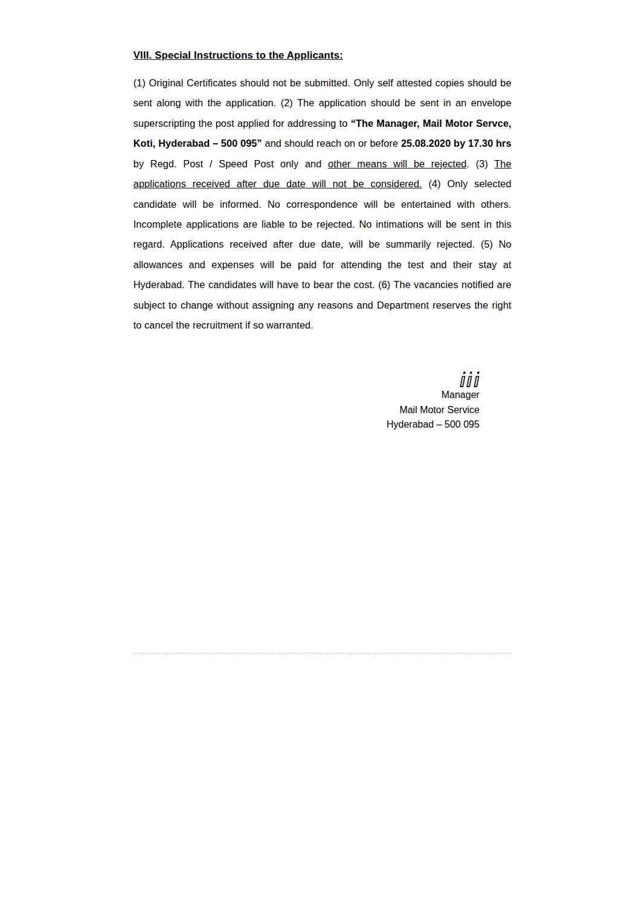VIII. Special Instructions to the Applicants:
(1) Original Certificates should not be submitted. Only self attested copies should be sent along with the application. (2) The application should be sent in an envelope superscripting the post applied for addressing to “The Manager, Mail Motor Servce, Koti, Hyderabad – 500 095” and should reach on or before 25.08.2020 by 17.30 hrs by Regd. Post / Speed Post only and other means will be rejected. (3) The applications received after due date will not be considered. (4) Only selected candidate will be informed. No correspondence will be entertained with others. Incomplete applications are liable to be rejected. No intimations will be sent in this regard. Applications received after due date, will be summarily rejected. (5) No allowances and expenses will be paid for attending the test and their stay at Hyderabad. The candidates will have to bear the cost. (6) The vacancies notified are subject to change without assigning any reasons and Department reserves the right to cancel the recruitment if so warranted.
ⅈⅈⅈ Manager Mail Motor Service Hyderabad – 500 095